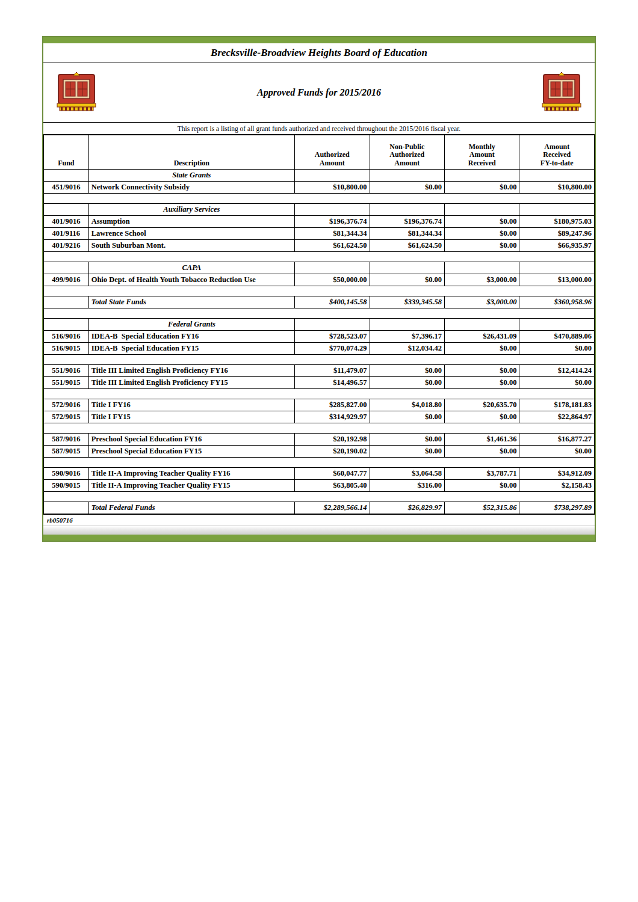Brecksville-Broadview Heights Board of Education
Approved Funds for 2015/2016
This report is a listing of all grant funds authorized and received throughout the 2015/2016 fiscal year.
| Fund | Description | Authorized Amount | Non-Public Authorized Amount | Monthly Amount Received | Amount Received FY-to-date |
| --- | --- | --- | --- | --- | --- |
| | State Grants | | | | |
| 451/9016 | Network Connectivity Subsidy | $10,800.00 | $0.00 | $0.00 | $10,800.00 |
| | Auxiliary Services | | | | |
| 401/9016 | Assumption | $196,376.74 | $196,376.74 | $0.00 | $180,975.03 |
| 401/9116 | Lawrence School | $81,344.34 | $81,344.34 | $0.00 | $89,247.96 |
| 401/9216 | South Suburban Mont. | $61,624.50 | $61,624.50 | $0.00 | $66,935.97 |
| | CAPA | | | | |
| 499/9016 | Ohio Dept. of Health Youth Tobacco Reduction Use | $50,000.00 | $0.00 | $3,000.00 | $13,000.00 |
| | Total State Funds | $400,145.58 | $339,345.58 | $3,000.00 | $360,958.96 |
| | Federal Grants | | | | |
| 516/9016 | IDEA-B Special Education FY16 | $728,523.07 | $7,396.17 | $26,431.09 | $470,889.06 |
| 516/9015 | IDEA-B Special Education FY15 | $770,074.29 | $12,034.42 | $0.00 | $0.00 |
| 551/9016 | Title III Limited English Proficiency FY16 | $11,479.07 | $0.00 | $0.00 | $12,414.24 |
| 551/9015 | Title III Limited English Proficiency FY15 | $14,496.57 | $0.00 | $0.00 | $0.00 |
| 572/9016 | Title I FY16 | $285,827.00 | $4,018.80 | $20,635.70 | $178,181.83 |
| 572/9015 | Title I FY15 | $314,929.97 | $0.00 | $0.00 | $22,864.97 |
| 587/9016 | Preschool Special Education FY16 | $20,192.98 | $0.00 | $1,461.36 | $16,877.27 |
| 587/9015 | Preschool Special Education FY15 | $20,190.02 | $0.00 | $0.00 | $0.00 |
| 590/9016 | Title II-A Improving Teacher Quality FY16 | $60,047.77 | $3,064.58 | $3,787.71 | $34,912.09 |
| 590/9015 | Title II-A Improving Teacher Quality FY15 | $63,805.40 | $316.00 | $0.00 | $2,158.43 |
| | Total Federal Funds | $2,289,566.14 | $26,829.97 | $52,315.86 | $738,297.89 |
rb050716